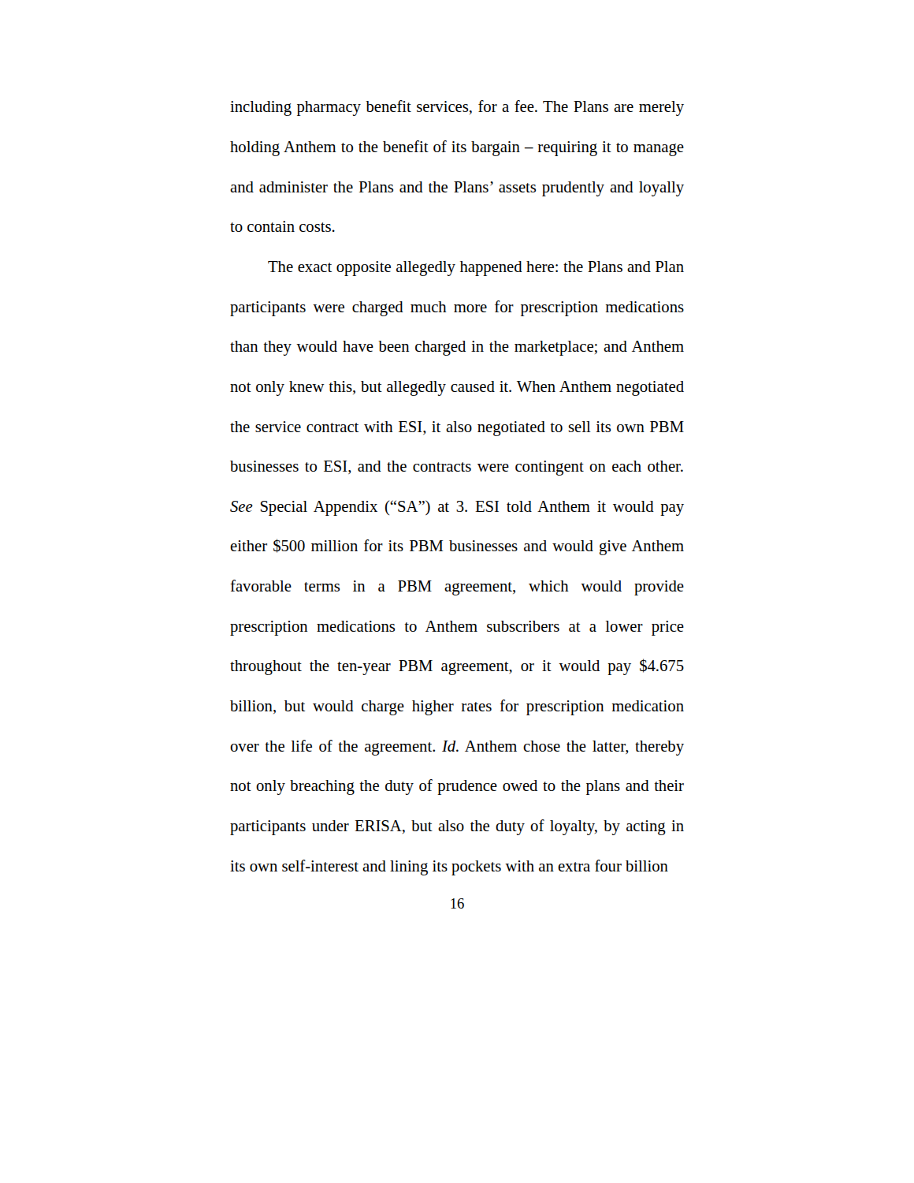including pharmacy benefit services, for a fee. The Plans are merely holding Anthem to the benefit of its bargain – requiring it to manage and administer the Plans and the Plans’ assets prudently and loyally to contain costs.
The exact opposite allegedly happened here: the Plans and Plan participants were charged much more for prescription medications than they would have been charged in the marketplace; and Anthem not only knew this, but allegedly caused it. When Anthem negotiated the service contract with ESI, it also negotiated to sell its own PBM businesses to ESI, and the contracts were contingent on each other. See Special Appendix (“SA”) at 3. ESI told Anthem it would pay either $500 million for its PBM businesses and would give Anthem favorable terms in a PBM agreement, which would provide prescription medications to Anthem subscribers at a lower price throughout the ten-year PBM agreement, or it would pay $4.675 billion, but would charge higher rates for prescription medication over the life of the agreement. Id. Anthem chose the latter, thereby not only breaching the duty of prudence owed to the plans and their participants under ERISA, but also the duty of loyalty, by acting in its own self-interest and lining its pockets with an extra four billion
16